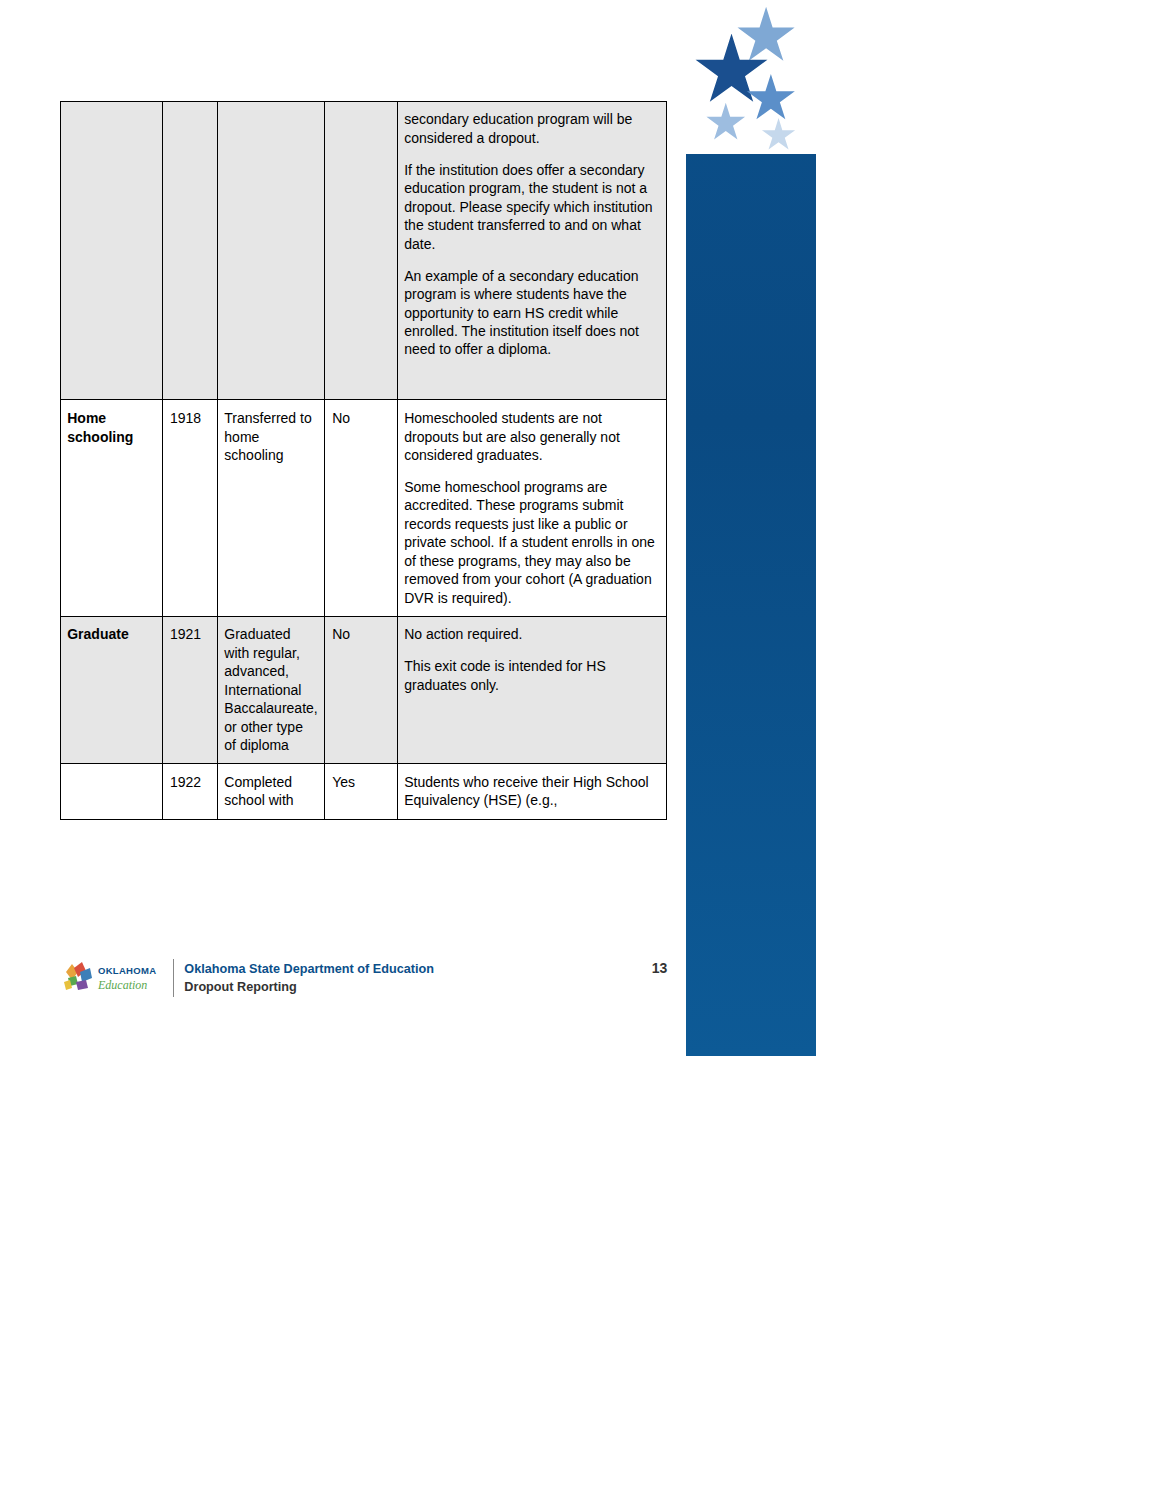| | | | | secondary education program will be considered a dropout. If the institution does offer a secondary education program, the student is not a dropout. Please specify which institution the student transferred to and on what date. An example of a secondary education program is where students have the opportunity to earn HS credit while enrolled. The institution itself does not need to offer a diploma. |
| Home schooling | 1918 | Transferred to home schooling | No | Homeschooled students are not dropouts but are also generally not considered graduates. Some homeschool programs are accredited. These programs submit records requests just like a public or private school. If a student enrolls in one of these programs, they may also be removed from your cohort (A graduation DVR is required). |
| Graduate | 1921 | Graduated with regular, advanced, International Baccalaureate, or other type of diploma | No | No action required. This exit code is intended for HS graduates only. |
| | 1922 | Completed school with | Yes | Students who receive their High School Equivalency (HSE) (e.g., |
OKLAHOMA Education
Oklahoma State Department of Education
Dropout Reporting
13